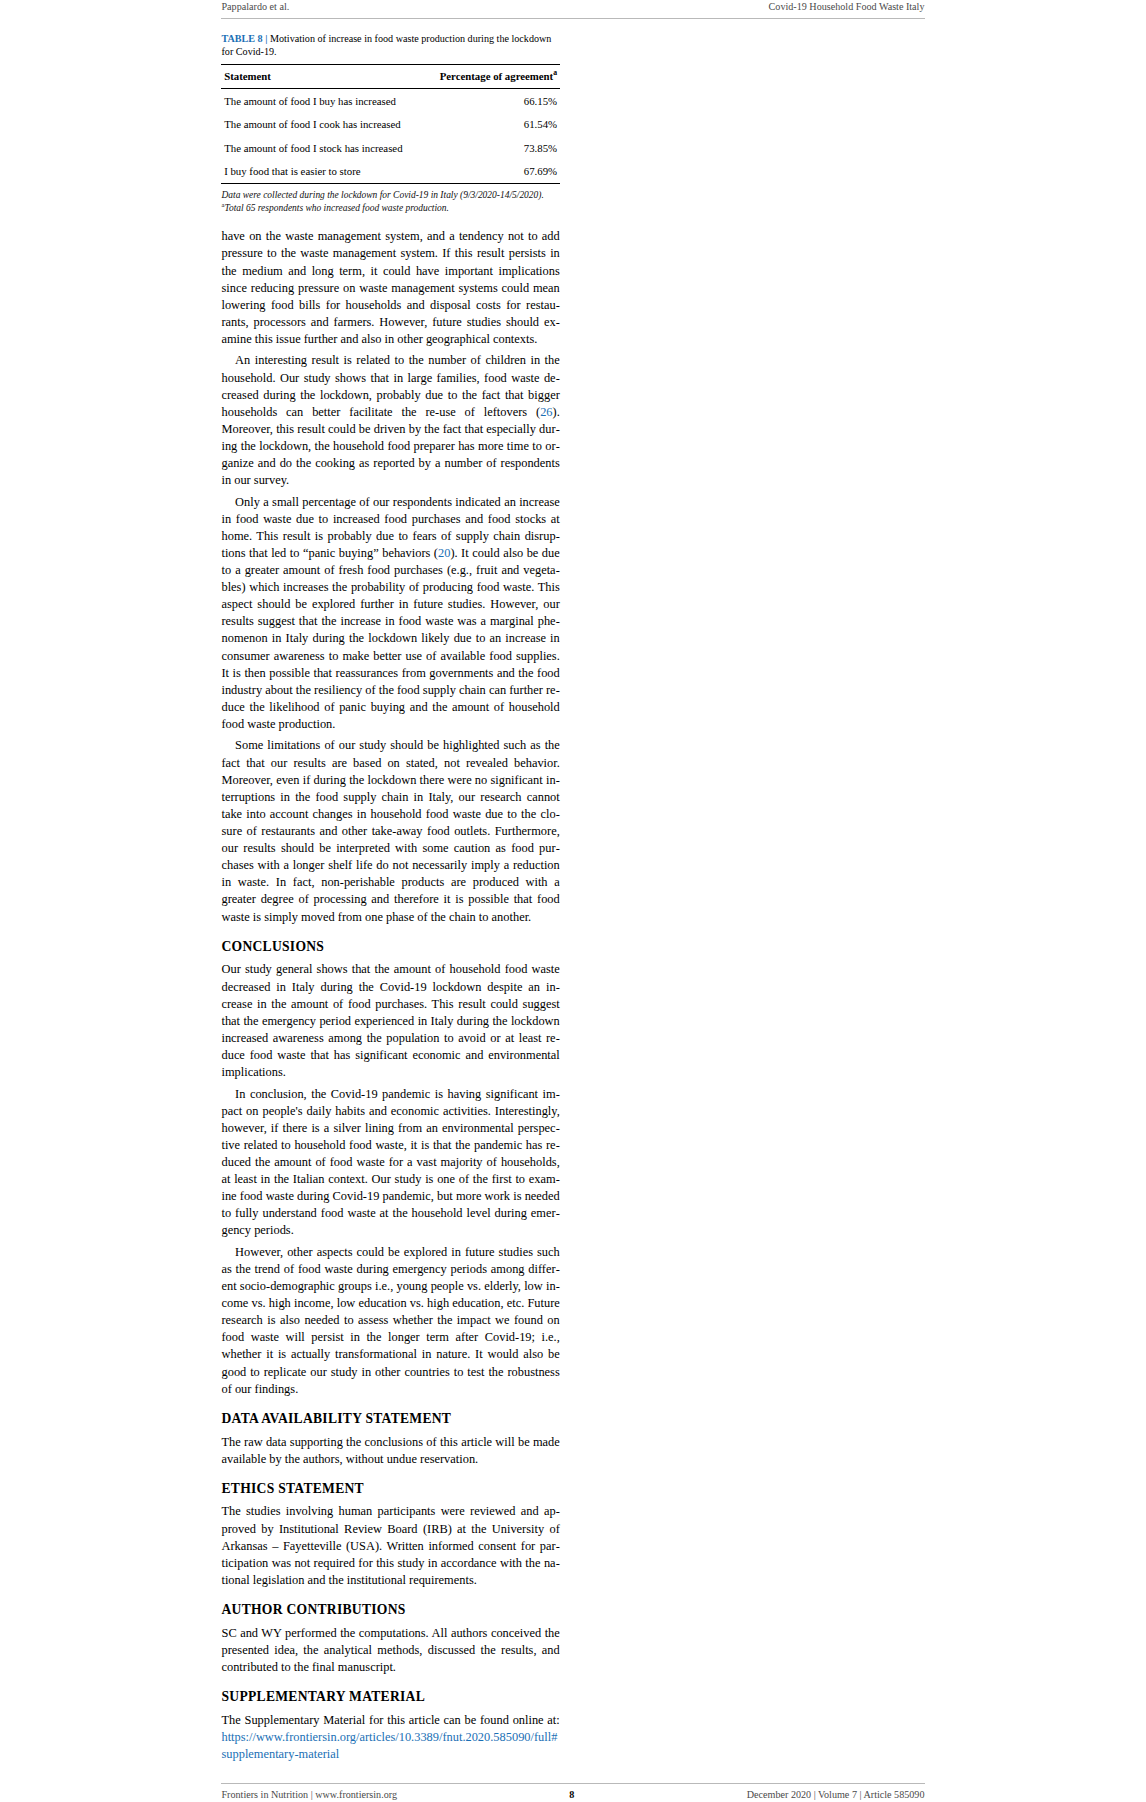Pappalardo et al.
Covid-19 Household Food Waste Italy
TABLE 8 | Motivation of increase in food waste production during the lockdown for Covid-19.
| Statement | Percentage of agreement a |
| --- | --- |
| The amount of food I buy has increased | 66.15% |
| The amount of food I cook has increased | 61.54% |
| The amount of food I stock has increased | 73.85% |
| I buy food that is easier to store | 67.69% |
Data were collected during the lockdown for Covid-19 in Italy (9/3/2020-14/5/2020).
a Total 65 respondents who increased food waste production.
have on the waste management system, and a tendency not to add pressure to the waste management system. If this result persists in the medium and long term, it could have important implications since reducing pressure on waste management systems could mean lowering food bills for households and disposal costs for restaurants, processors and farmers. However, future studies should examine this issue further and also in other geographical contexts.
An interesting result is related to the number of children in the household. Our study shows that in large families, food waste decreased during the lockdown, probably due to the fact that bigger households can better facilitate the re-use of leftovers (26). Moreover, this result could be driven by the fact that especially during the lockdown, the household food preparer has more time to organize and do the cooking as reported by a number of respondents in our survey.
Only a small percentage of our respondents indicated an increase in food waste due to increased food purchases and food stocks at home. This result is probably due to fears of supply chain disruptions that led to “panic buying” behaviors (20). It could also be due to a greater amount of fresh food purchases (e.g., fruit and vegetables) which increases the probability of producing food waste. This aspect should be explored further in future studies. However, our results suggest that the increase in food waste was a marginal phenomenon in Italy during the lockdown likely due to an increase in consumer awareness to make better use of available food supplies. It is then possible that reassurances from governments and the food industry about the resiliency of the food supply chain can further reduce the likelihood of panic buying and the amount of household food waste production.
Some limitations of our study should be highlighted such as the fact that our results are based on stated, not revealed behavior. Moreover, even if during the lockdown there were no significant interruptions in the food supply chain in Italy, our research cannot take into account changes in household food waste due to the closure of restaurants and other take-away food outlets. Furthermore, our results should be interpreted with some caution as food purchases with a longer shelf life do not necessarily imply a reduction in waste. In fact, non-perishable products are produced with a greater degree of processing and therefore it is possible that food waste is simply moved from one phase of the chain to another.
Conclusions
Our study general shows that the amount of household food waste decreased in Italy during the Covid-19 lockdown despite an increase in the amount of food purchases. This result could suggest that the emergency period experienced in Italy during the lockdown increased awareness among the population to avoid or at least reduce food waste that has significant economic and environmental implications.
In conclusion, the Covid-19 pandemic is having significant impact on people's daily habits and economic activities. Interestingly, however, if there is a silver lining from an environmental perspective related to household food waste, it is that the pandemic has reduced the amount of food waste for a vast majority of households, at least in the Italian context. Our study is one of the first to examine food waste during Covid-19 pandemic, but more work is needed to fully understand food waste at the household level during emergency periods.
However, other aspects could be explored in future studies such as the trend of food waste during emergency periods among different socio-demographic groups i.e., young people vs. elderly, low income vs. high income, low education vs. high education, etc. Future research is also needed to assess whether the impact we found on food waste will persist in the longer term after Covid-19; i.e., whether it is actually transformational in nature. It would also be good to replicate our study in other countries to test the robustness of our findings.
Data Availability Statement
The raw data supporting the conclusions of this article will be made available by the authors, without undue reservation.
Ethics Statement
The studies involving human participants were reviewed and approved by Institutional Review Board (IRB) at the University of Arkansas – Fayetteville (USA). Written informed consent for participation was not required for this study in accordance with the national legislation and the institutional requirements.
Author Contributions
SC and WY performed the computations. All authors conceived the presented idea, the analytical methods, discussed the results, and contributed to the final manuscript.
Supplementary Material
The Supplementary Material for this article can be found online at: https://www.frontiersin.org/articles/10.3389/fnut.2020.585090/full#supplementary-material
Frontiers in Nutrition | www.frontiersin.org
8
December 2020 | Volume 7 | Article 585090